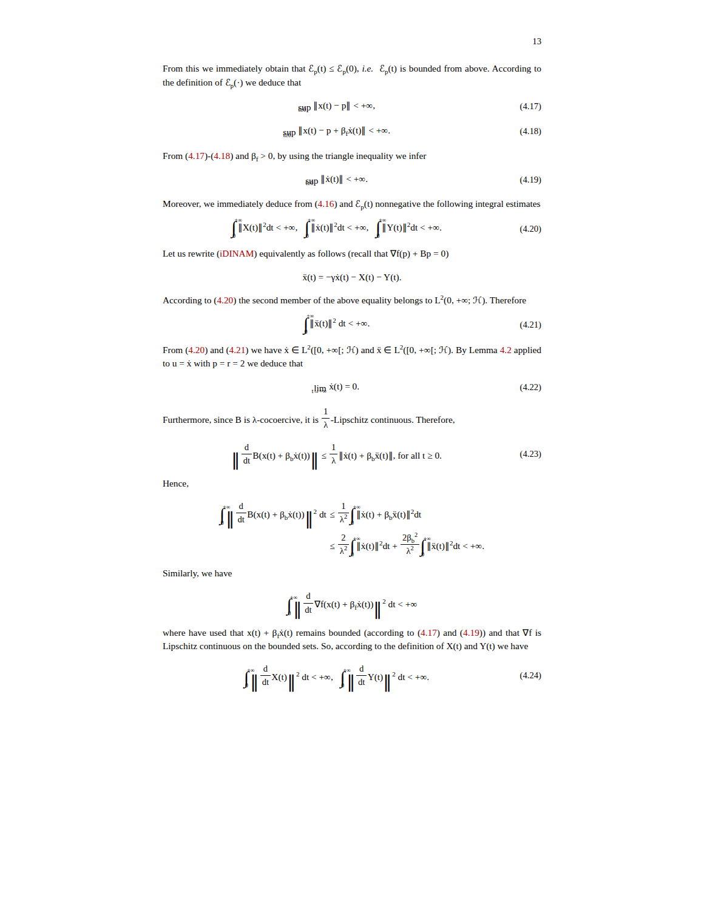13
From this we immediately obtain that ℰp(t) ≤ ℰp(0), i.e. ℰp(t) is bounded from above. According to the definition of ℰp(·) we deduce that
sup t≥0∥x(t) − p∥ < +∞,
(4.17)
sup t≥0∥x(t) − p + βfẋ(t)∥ < +∞.
(4.18)
From (4.17)-(4.18) and βf > 0, by using the triangle inequality we infer
sup t≥0∥ẋ(t)∥ < +∞.
(4.19)
Moreover, we immediately deduce from (4.16) and ℰp(t) nonnegative the following integral estimates
+∞∫0∥X(t)∥2dt < +∞, +∞∫0∥ẋ(t)∥2dt < +∞, +∞∫0∥Y(t)∥2dt < +∞.
(4.20)
Let us rewrite (iDINAM) equivalently as follows (recall that ∇f(p) + Bp = 0)
ẍ(t) = −γẋ(t) − X(t) − Y(t).
According to (4.20) the second member of the above equality belongs to L2(0, +∞; ℋ). Therefore
+∞∫0∥ẍ(t)∥2 dt < +∞.
(4.21)
From (4.20) and (4.21) we have ẋ ∈ L2([0, +∞[; ℋ) and ẍ ∈ L2([0, +∞[; ℋ). By Lemma 4.2 applied to u = ẋ with p = r = 2 we deduce that
lim t→+∞ẋ(t) = 0.
(4.22)
Furthermore, since B is λ-cocoercive, it is 1 λ-Lipschitz continuous. Therefore,
∥ddt B(x(t) + βbẋ(t))∥ ≤ 1 λ∥ẋ(t) + βbẍ(t)∥, for all t ≥ 0.
(4.23)
Hence,
+∞∫0∥ddt B(x(t) + βbẋ(t))∥2 dt
≤ 1 λ2+∞∫0∥ẋ(t) + βbẍ(t)∥2dt
≤ 2 λ2+∞∫0∥ẋ(t)∥2dt + 2βb2 λ2+∞∫0∥ẍ(t)∥2dt < +∞.
Similarly, we have
+∞∫0∥ddt∇f(x(t) + βfẋ(t))∥2 dt < +∞
where have used that x(t) + βfẋ(t) remains bounded (according to (4.17) and (4.19)) and that ∇f is Lipschitz continuous on the bounded sets. So, according to the definition of X(t) and Y(t) we have
+∞∫0∥ddt X(t)∥2 dt < +∞, +∞∫0∥ddt Y(t)∥2 dt < +∞.
(4.24)